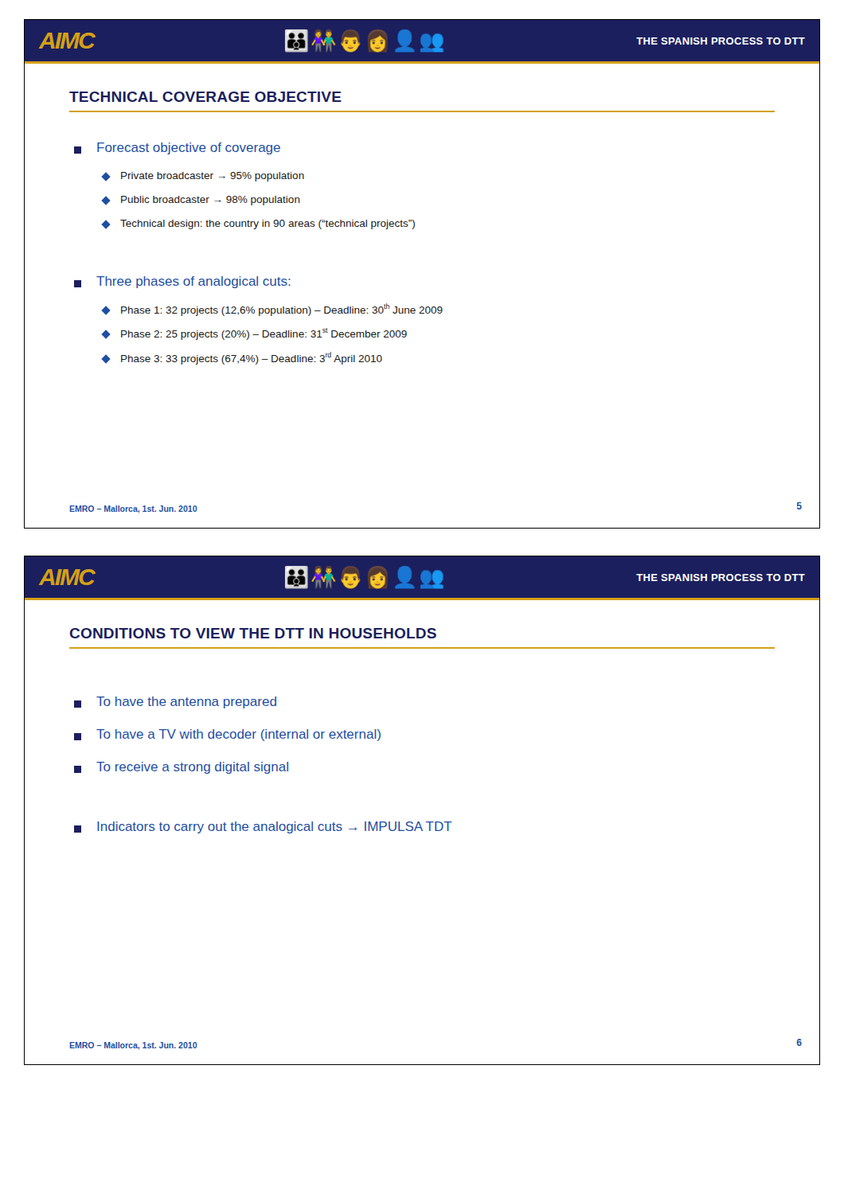AIMC 👪👫👨👩👤👥 THE SPANISH PROCESS TO DTT
TECHNICAL COVERAGE OBJECTIVE
Forecast objective of coverage
Private broadcaster → 95% population
Public broadcaster → 98% population
Technical design: the country in 90 areas (“technical projects”)
Three phases of analogical cuts:
Phase 1: 32 projects (12,6% population) – Deadline: 30th June 2009
Phase 2: 25 projects (20%) – Deadline: 31st December 2009
Phase 3: 33 projects (67,4%) – Deadline: 3rd April 2010
EMRO – Mallorca, 1st. Jun. 2010 5
AIMC 👪👫👨👩👤👥 THE SPANISH PROCESS TO DTT
CONDITIONS TO VIEW THE DTT IN HOUSEHOLDS
To have the antenna prepared
To have a TV with decoder (internal or external)
To receive a strong digital signal
Indicators to carry out the analogical cuts → IMPULSA TDT
EMRO – Mallorca, 1st. Jun. 2010 6